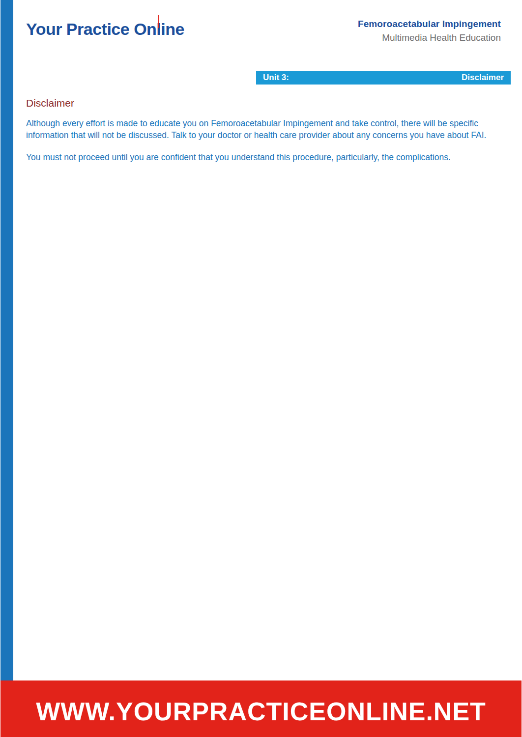Your Practice Online
Femoroacetabular Impingement
Multimedia Health Education
Unit 3: Disclaimer
Disclaimer
Although every effort is made to educate you on Femoroacetabular Impingement and take control, there will be specific information that will not be discussed. Talk to your doctor or health care provider about any concerns you have about FAI.
You must not proceed until you are confident that you understand this procedure, particularly, the complications.
WWW.YOURPRACTICEONLINE.NET